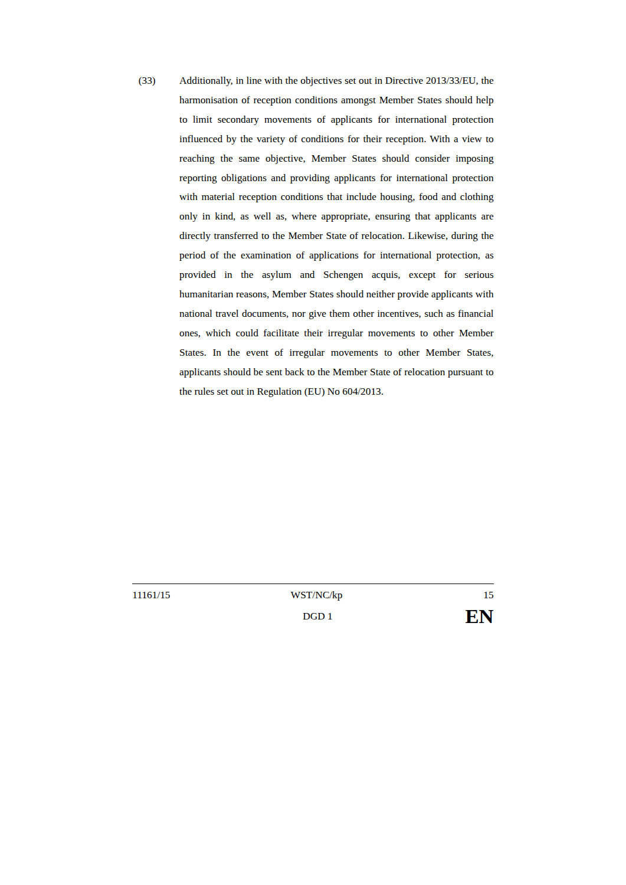(33)
Additionally, in line with the objectives set out in Directive 2013/33/EU, the harmonisation of reception conditions amongst Member States should help to limit secondary movements of applicants for international protection influenced by the variety of conditions for their reception. With a view to reaching the same objective, Member States should consider imposing reporting obligations and providing applicants for international protection with material reception conditions that include housing, food and clothing only in kind, as well as, where appropriate, ensuring that applicants are directly transferred to the Member State of relocation. Likewise, during the period of the examination of applications for international protection, as provided in the asylum and Schengen acquis, except for serious humanitarian reasons, Member States should neither provide applicants with national travel documents, nor give them other incentives, such as financial ones, which could facilitate their irregular movements to other Member States. In the event of irregular movements to other Member States, applicants should be sent back to the Member State of relocation pursuant to the rules set out in Regulation (EU) No 604/2013.
11161/15
WST/NC/kp
15
11161/15
DGD 1
EN